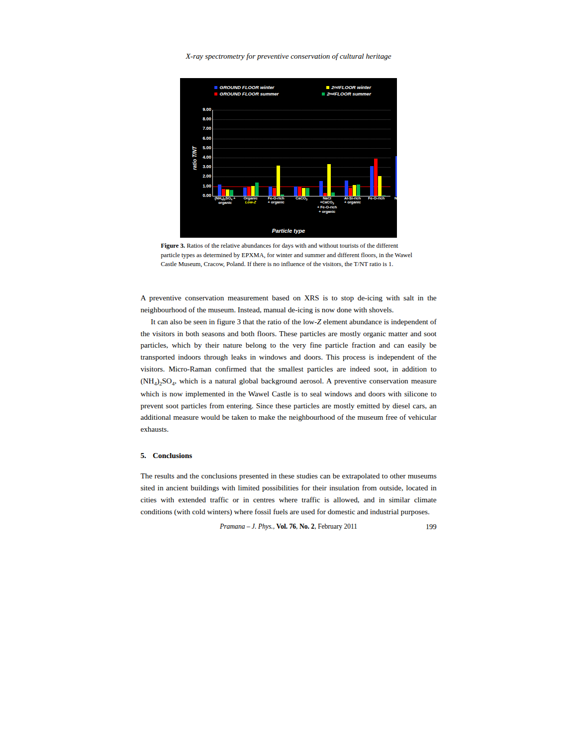X-ray spectrometry for preventive conservation of cultural heritage
GROUND FLOOR winter 2nd FLOOR winter
GROUND FLOOR summer 2nd FLOOR summer
ratio T/NT
9.00
8.00
7.00
6.00
5.00
4.00
3.00
2.00
1.00 0.00
(NH4)2SO4 +
organic
Organic
Low-Z
Fe-O-rich
+ organic
CaCO3
NaCl
+CaCO3
+ Fe-O-rich
+ organic
Al-Si-rich
+ organic
Fe-O-rich
NaCl
Particle type
Figure 3. Ratios of the relative abundances for days with and without tourists of the different particle types as determined by EPXMA, for winter and summer and different floors, in the Wawel Castle Museum, Cracow, Poland. If there is no influence of the visitors, the T/NT ratio is 1.
A preventive conservation measurement based on XRS is to stop de-icing with salt in the neighbourhood of the museum. Instead, manual de-icing is now done with shovels.
It can also be seen in figure 3 that the ratio of the low-Z element abundance is independent of the visitors in both seasons and both floors. These particles are mostly organic matter and soot particles, which by their nature belong to the very fine particle fraction and can easily be transported indoors through leaks in windows and doors. This process is independent of the visitors. Micro-Raman confirmed that the smallest particles are indeed soot, in addition to (NH4)2SO4, which is a natural global background aerosol. A preventive conservation measure which is now implemented in the Wawel Castle is to seal windows and doors with silicone to prevent soot particles from entering. Since these particles are mostly emitted by diesel cars, an additional measure would be taken to make the neighbourhood of the museum free of vehicular exhausts.
5. Conclusions
The results and the conclusions presented in these studies can be extrapolated to other museums sited in ancient buildings with limited possibilities for their insulation from outside, located in cities with extended traffic or in centres where traffic is allowed, and in similar climate conditions (with cold winters) where fossil fuels are used for domestic and industrial purposes.
Pramana – J. Phys., Vol. 76, No. 2, February 2011
199